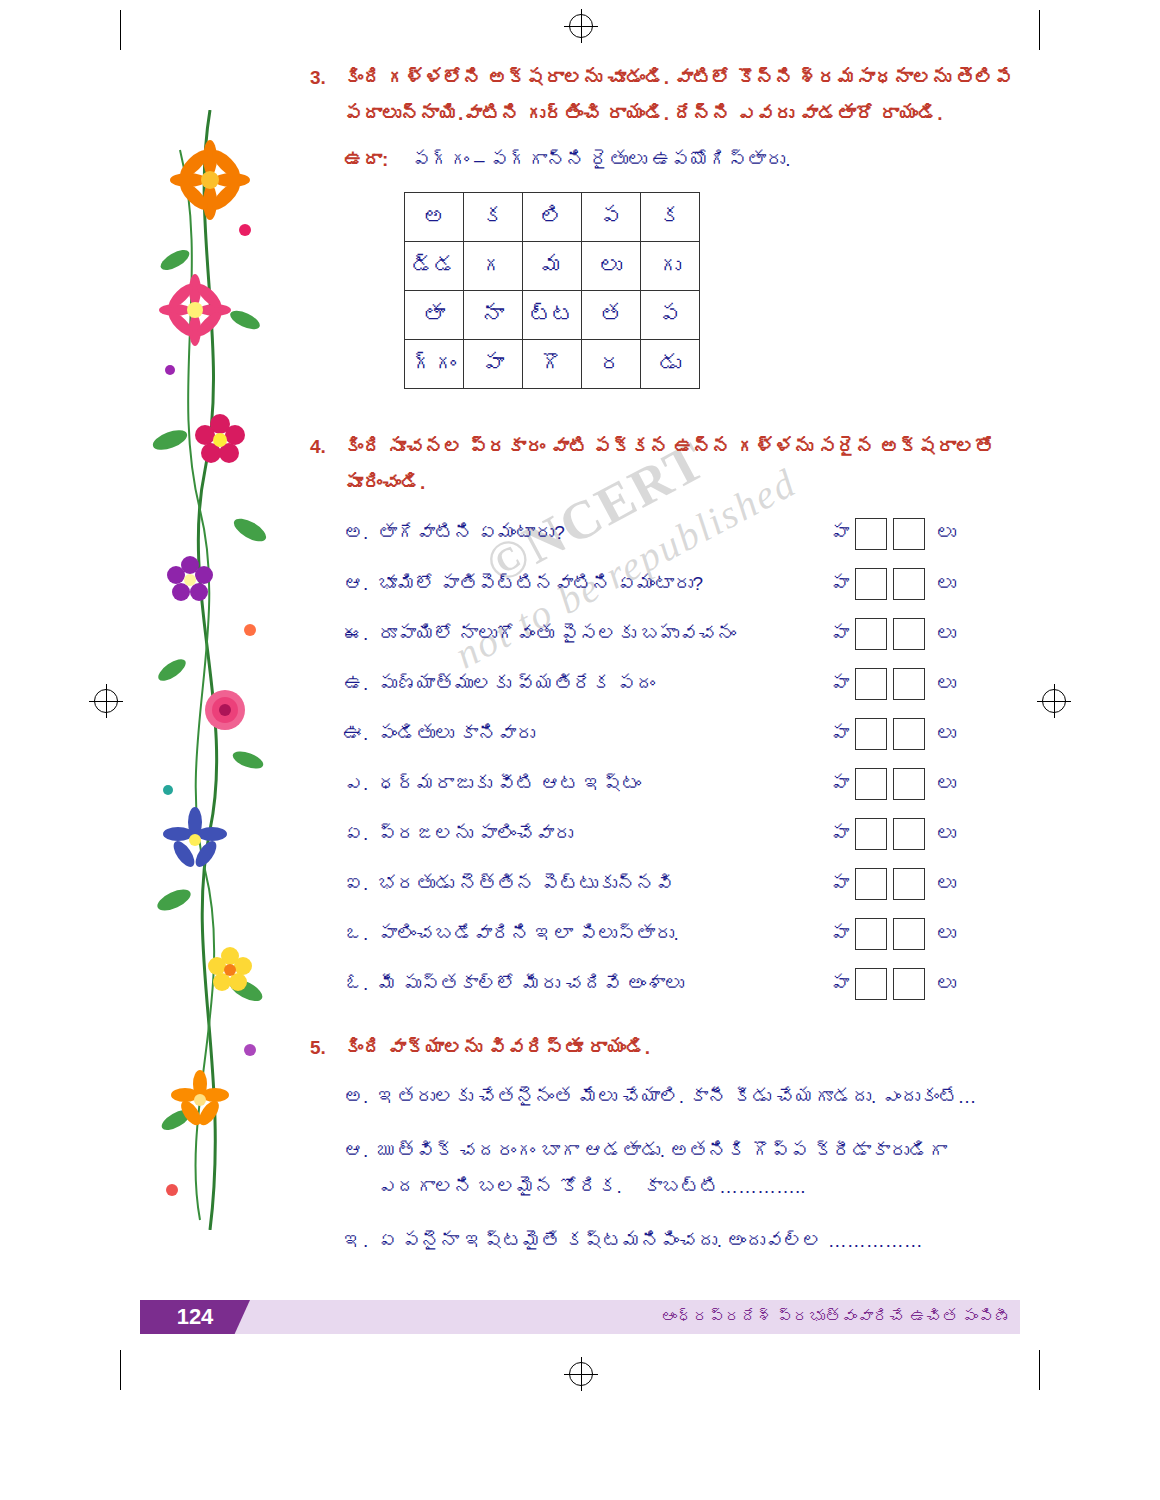©NCERT
not to be republished
3.
కింది గళ్ళలోని అక్షరాలను చూడండి. వాటిలో కొన్ని శ్రమసాధనాలను తెలిపే పదాలున్నాయి.వాటిని గుర్తించి రాయండి. దేన్ని ఎవరు వాడతారో రాయండి.
ఉదా: పగ్గం – పగ్గాన్ని రైతులు ఉపయోగిస్తారు.
| అ | క | లి | ప | క |
| డ్డ | గ | మ | లు | గు |
| తా | నా | ట్ట | త | ప |
| గ్గం | పా | గొ | ర | డు |
4.
కింది సూచనల ప్రకారం వాటి పక్కన ఉన్న గళ్ళను సరైన అక్షరాలతో పూరించండి.
అ. తాగేవాటిని ఏమంటారు? పా లు
ఆ. భూమిలో పాతిపెట్టినవాటిని ఏమంటారు? పా లు
ఈ. రూపాయిలో నాలుగోవంతు పైసలకు బహువచనం పా లు
ఉ. పుణ్యాత్ములకు వ్యతిరేక పదం పా లు
ఊ. పండితులు కానివారు పా లు
ఎ. ధర్మరాజుకు వీటి ఆట ఇష్టం పా లు
ఏ. ప్రజలను పాలించేవారు పా లు
ఐ. భరతుడు నెత్తిన పెట్టుకున్నవి పా లు
ఒ. పాలించబడేవారిని ఇలా పిలుస్తారు. పా లు
ఓ. మీ పుస్తకాల్లో మీరు చదివే అంశాలు పా లు
5.
కింది వాక్యాలను వివరిస్తూ రాయండి.
అ. ఇతరులకు చేతనైనంత మేలు చేయాలి. కానీ కీడు చేయగూడదు. ఎందుకంటే…
ఆ. ఋత్విక్ చదరంగం బాగా ఆడతాడు. అతనికి గొప్ప క్రీడాకారుడిగా ఎదగాలని బలమైన కోరిక. కాబట్టి…………..
ఇ. ఏ పనైనా ఇష్టమైతే కష్టమనిపించదు. అందువల్ల ……………
124
ఆంధ్రప్రదేశ్ ప్రభుత్వంవారిచే ఉచిత పంపిణీ